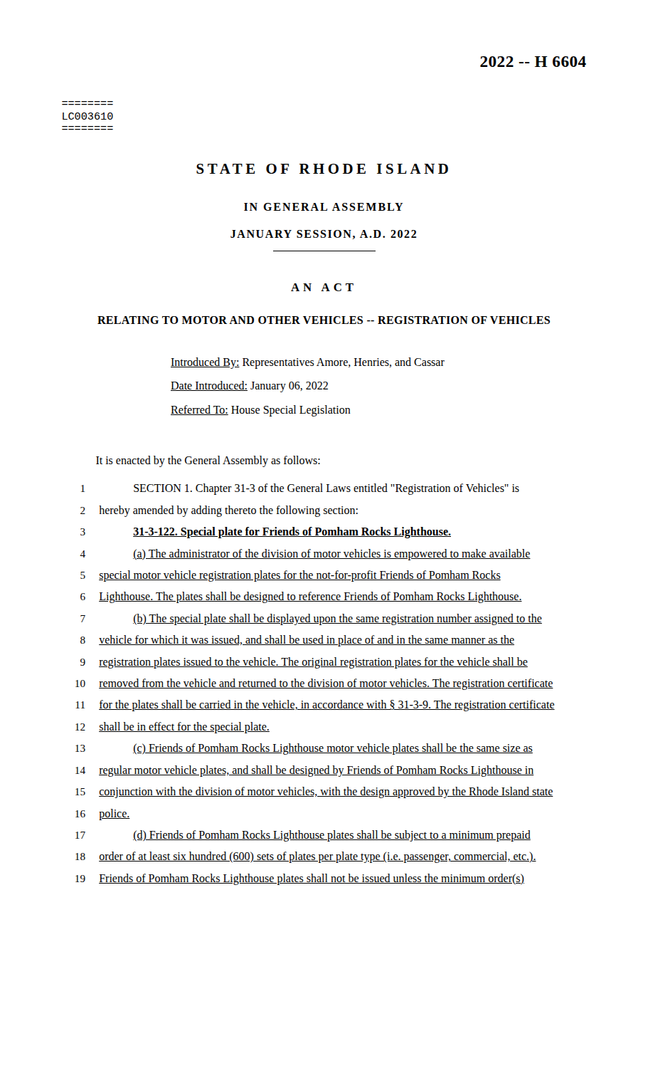2022 -- H 6604
========
LC003610
========
STATE OF RHODE ISLAND
IN GENERAL ASSEMBLY
JANUARY SESSION, A.D. 2022
AN ACT
RELATING TO MOTOR AND OTHER VEHICLES -- REGISTRATION OF VEHICLES
Introduced By: Representatives Amore, Henries, and Cassar
Date Introduced: January 06, 2022
Referred To: House Special Legislation
It is enacted by the General Assembly as follows:
SECTION 1. Chapter 31-3 of the General Laws entitled "Registration of Vehicles" is
hereby amended by adding thereto the following section:
31-3-122. Special plate for Friends of Pomham Rocks Lighthouse.
(a) The administrator of the division of motor vehicles is empowered to make available
special motor vehicle registration plates for the not-for-profit Friends of Pomham Rocks
Lighthouse. The plates shall be designed to reference Friends of Pomham Rocks Lighthouse.
(b) The special plate shall be displayed upon the same registration number assigned to the
vehicle for which it was issued, and shall be used in place of and in the same manner as the
registration plates issued to the vehicle. The original registration plates for the vehicle shall be
removed from the vehicle and returned to the division of motor vehicles. The registration certificate
for the plates shall be carried in the vehicle, in accordance with § 31-3-9. The registration certificate
shall be in effect for the special plate.
(c) Friends of Pomham Rocks Lighthouse motor vehicle plates shall be the same size as
regular motor vehicle plates, and shall be designed by Friends of Pomham Rocks Lighthouse in
conjunction with the division of motor vehicles, with the design approved by the Rhode Island state
police.
(d) Friends of Pomham Rocks Lighthouse plates shall be subject to a minimum prepaid
order of at least six hundred (600) sets of plates per plate type (i.e. passenger, commercial, etc.).
Friends of Pomham Rocks Lighthouse plates shall not be issued unless the minimum order(s)